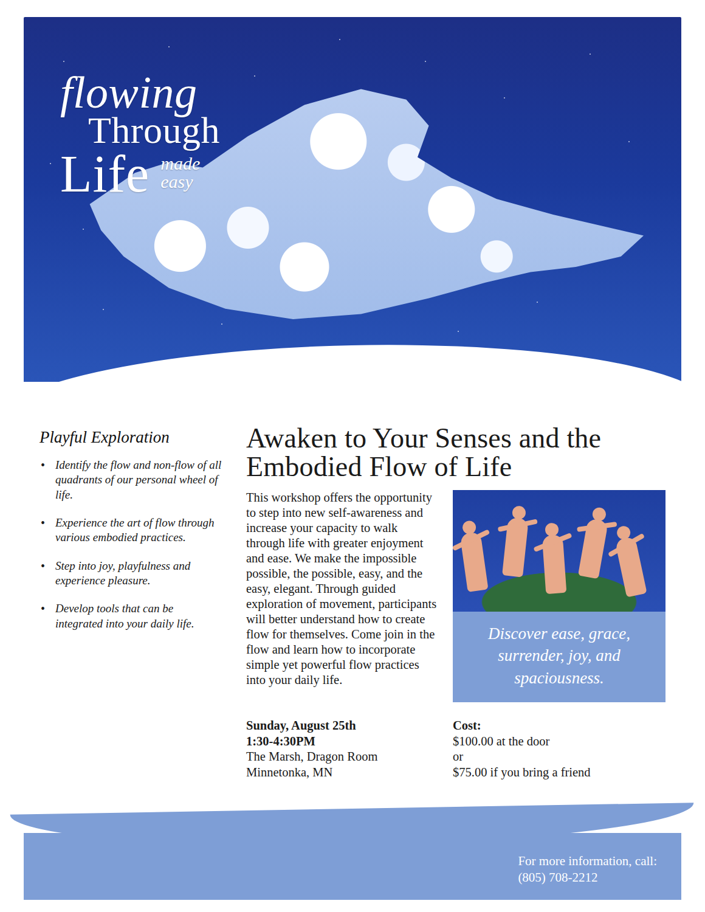flowing Through Life made easy
Playful Exploration
Identify the flow and non-flow of all quadrants of our personal wheel of life.
Experience the art of flow through various embodied practices.
Step into joy, playfulness and experience pleasure.
Develop tools that can be integrated into your daily life.
Awaken to Your Senses and the Embodied Flow of Life
This workshop offers the opportunity to step into new self-awareness and increase your capacity to walk through life with greater enjoyment and ease. We make the impossible possible, the possible, easy, and the easy, elegant. Through guided exploration of movement, participants will better understand how to create flow for themselves. Come join in the flow and learn how to incorporate simple yet powerful flow practices into your daily life.
Discover ease, grace, surrender, joy, and spaciousness.
Sunday, August 25th
1:30-4:30PM
The Marsh, Dragon Room
Minnetonka, MN
Cost:
$100.00 at the door
or
$75.00 if you bring a friend
For more information, call:
(805) 708-2212